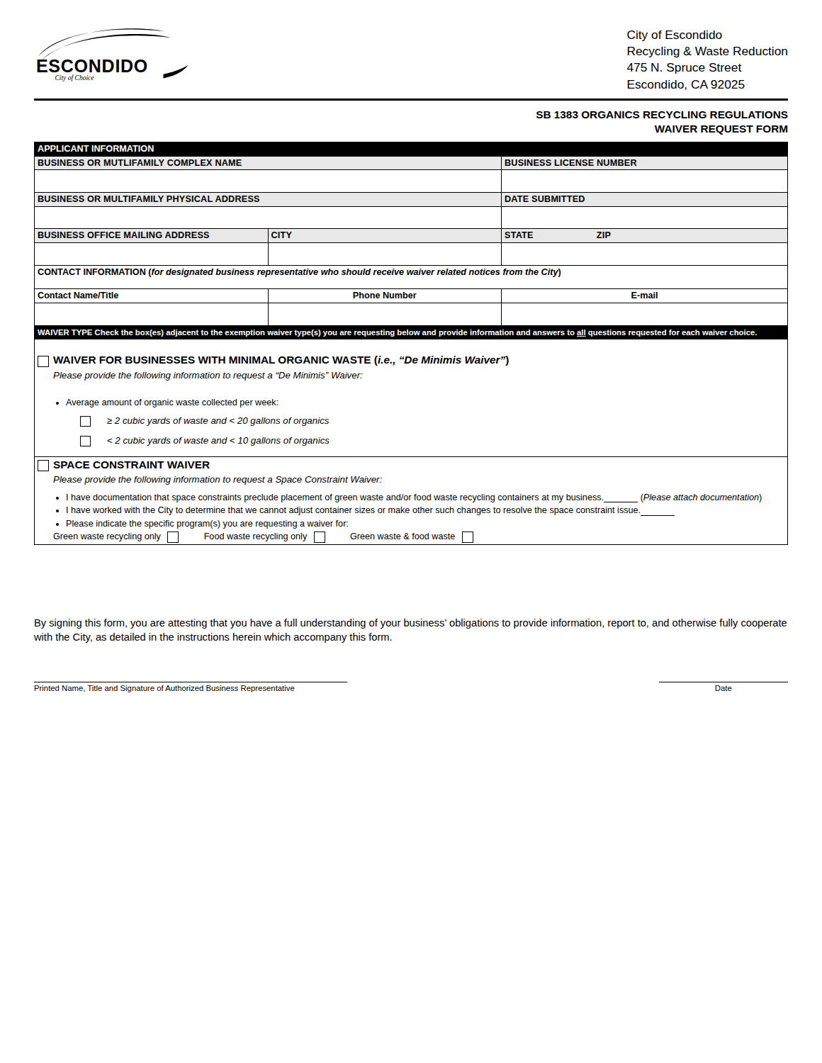ESCONDIDO City of Choice
City of Escondido
Recycling & Waste Reduction
475 N. Spruce Street
Escondido, CA 92025
SB 1383 ORGANICS RECYCLING REGULATIONS
WAIVER REQUEST FORM
| APPLICANT INFORMATION |
| BUSINESS OR MUTLIFAMILY COMPLEX NAME | BUSINESS LICENSE NUMBER |
| BUSINESS OR MULTIFAMILY PHYSICAL ADDRESS | DATE SUBMITTED |
| BUSINESS OFFICE MAILING ADDRESS | CITY | STATE ZIP |
| CONTACT INFORMATION ( for designated business representative who should receive waiver related notices from the City ) |
| Contact Name/Title | Phone Number | E-mail |
| WAIVER TYPE Check the box(es) adjacent to the exemption waiver type(s) you are requesting below and provide information and answers to all questions requested for each waiver choice. |
| WAIVER FOR BUSINESSES WITH MINIMAL ORGANIC WASTE ( i.e., “De Minimis Waiver” ) Please provide the following information to request a “De Minimis” Waiver: Average amount of organic waste collected per week: ≥ 2 cubic yards of waste and < 20 gallons of organics < 2 cubic yards of waste and < 10 gallons of organics |
| SPACE CONSTRAINT WAIVER Please provide the following information to request a Space Constraint Waiver: I have documentation that space constraints preclude placement of green waste and/or food waste recycling containers at my business. ( Please attach documentation ) I have worked with the City to determine that we cannot adjust container sizes or make other such changes to resolve the space constraint issue. Please indicate the specific program(s) you are requesting a waiver for: Green waste recycling only Food waste recycling only Green waste & food waste |
By signing this form, you are attesting that you have a full understanding of your business’ obligations to provide information, report to, and otherwise fully cooperate with the City, as detailed in the instructions herein which accompany this form.
Printed Name, Title and Signature of Authorized Business Representative
Date